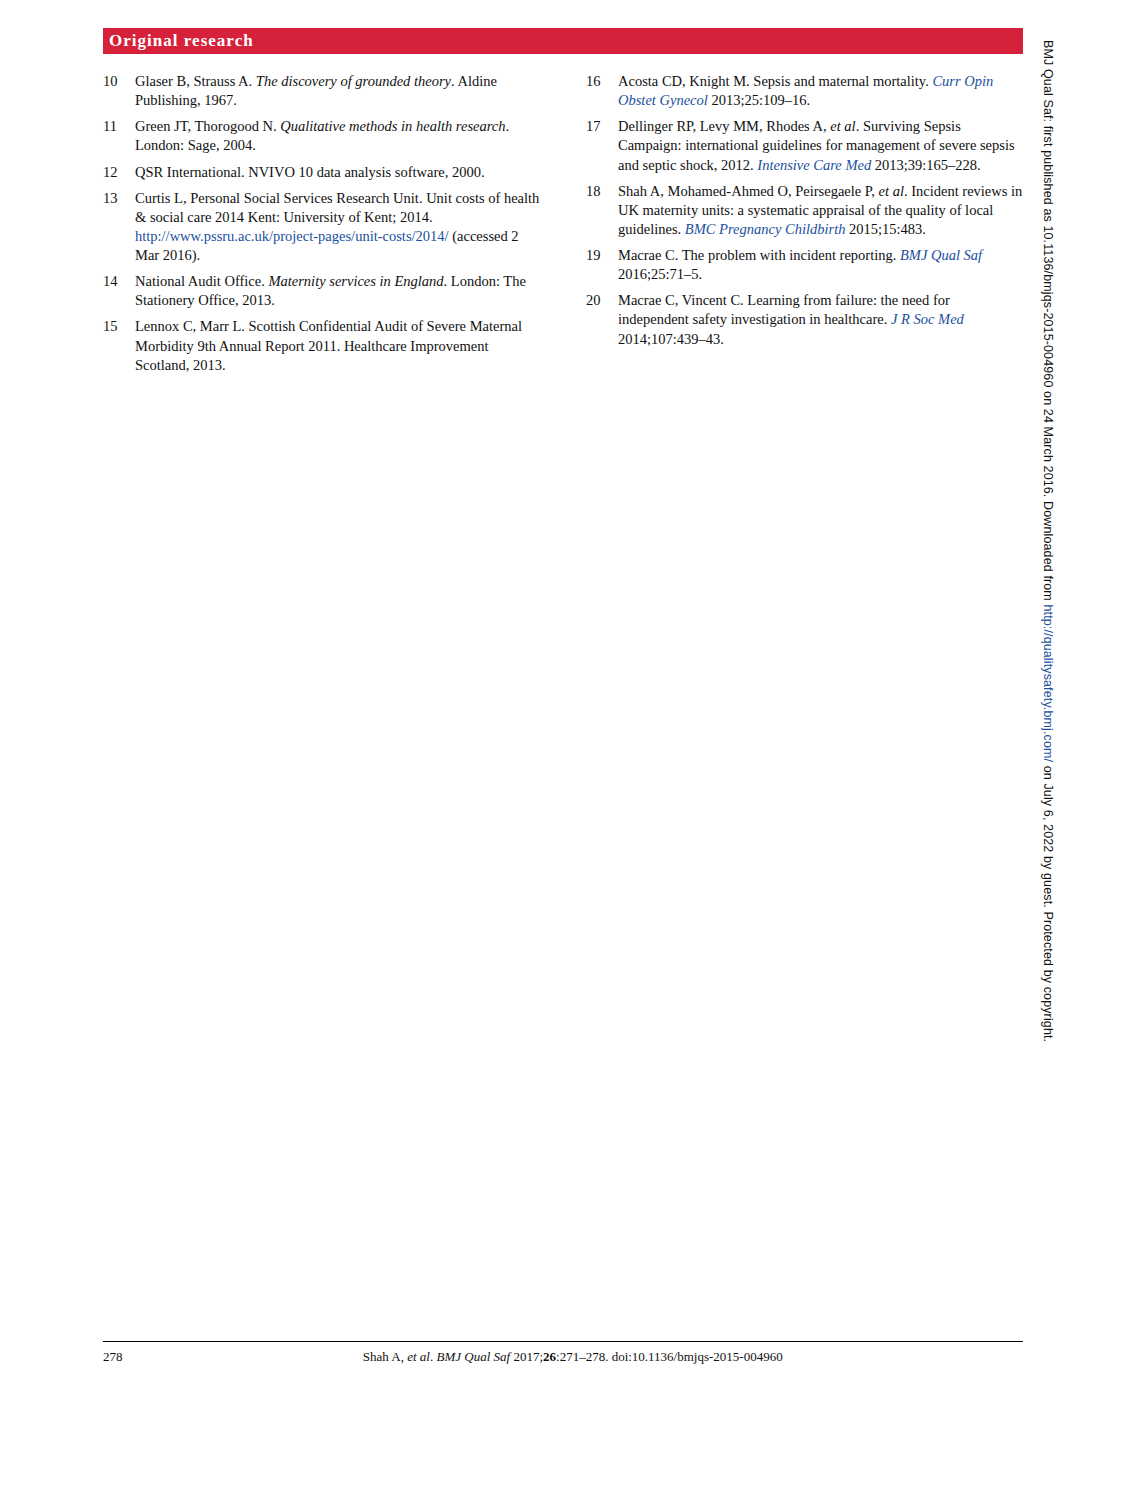Original research
10 Glaser B, Strauss A. The discovery of grounded theory. Aldine Publishing, 1967.
11 Green JT, Thorogood N. Qualitative methods in health research. London: Sage, 2004.
12 QSR International. NVIVO 10 data analysis software, 2000.
13 Curtis L, Personal Social Services Research Unit. Unit costs of health & social care 2014 Kent: University of Kent; 2014. http://www.pssru.ac.uk/project-pages/unit-costs/2014/ (accessed 2 Mar 2016).
14 National Audit Office. Maternity services in England. London: The Stationery Office, 2013.
15 Lennox C, Marr L. Scottish Confidential Audit of Severe Maternal Morbidity 9th Annual Report 2011. Healthcare Improvement Scotland, 2013.
16 Acosta CD, Knight M. Sepsis and maternal mortality. Curr Opin Obstet Gynecol 2013;25:109–16.
17 Dellinger RP, Levy MM, Rhodes A, et al. Surviving Sepsis Campaign: international guidelines for management of severe sepsis and septic shock, 2012. Intensive Care Med 2013;39:165–228.
18 Shah A, Mohamed-Ahmed O, Peirsegaele P, et al. Incident reviews in UK maternity units: a systematic appraisal of the quality of local guidelines. BMC Pregnancy Childbirth 2015;15:483.
19 Macrae C. The problem with incident reporting. BMJ Qual Saf 2016;25:71–5.
20 Macrae C, Vincent C. Learning from failure: the need for independent safety investigation in healthcare. J R Soc Med 2014;107:439–43.
BMJ Qual Saf: first published as 10.1136/bmjqs-2015-004960 on 24 March 2016. Downloaded from http://qualitysafety.bmj.com/ on July 6, 2022 by guest. Protected by copyright.
278
Shah A, et al. BMJ Qual Saf 2017;26:271–278. doi:10.1136/bmjqs-2015-004960